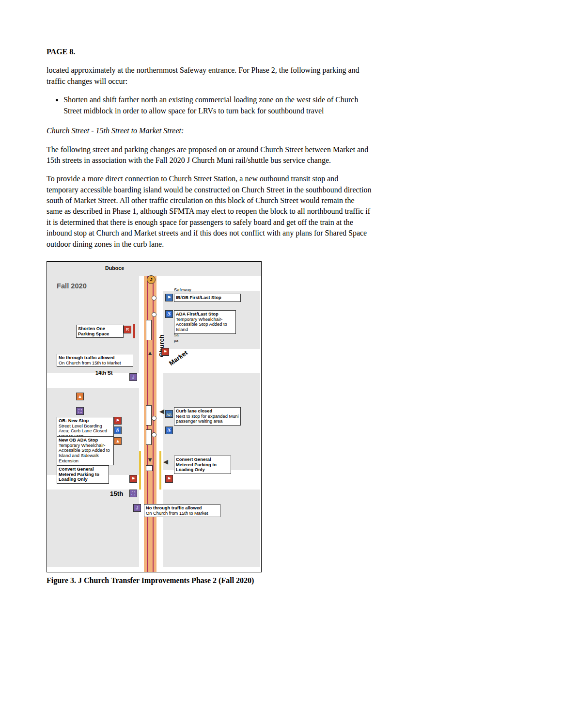PAGE 8.
located approximately at the northernmost Safeway entrance. For Phase 2, the following parking and traffic changes will occur:
Shorten and shift farther north an existing commercial loading zone on the west side of Church Street midblock in order to allow space for LRVs to turn back for southbound travel
Church Street - 15th Street to Market Street:
The following street and parking changes are proposed on or around Church Street between Market and 15th streets in association with the Fall 2020 J Church Muni rail/shuttle bus service change.
To provide a more direct connection to Church Street Station, a new outbound transit stop and temporary accessible boarding island would be constructed on Church Street in the southbound direction south of Market Street. All other traffic circulation on this block of Church Street would remain the same as described in Phase 1, although SFMTA may elect to reopen the block to all northbound traffic if it is determined that there is enough space for passengers to safely board and get off the train at the inbound stop at Church and Market streets and if this does not conflict with any plans for Shared Space outdoor dining zones in the curb lane.
Duboce
Fall 2020
J
Safeway
IB/OB First/Last Stop
⚑
ADA First/Last Stop
Temporary Wheelchair-Accessible Stop Added to Island
♿
Sa
pa
Shorten One Parking Space
R
Church
No through traffic allowed
On Church from 15th to Market
14th St
Market
⚑
▲
J
▲
⛶
Curb lane closed
Next to stop for expanded Muni passenger waiting area
🚌
◀
OB: New Stop
Street Level Boarding Area; Curb Lane Closed Next to Stop
⚑
♿
♿
New OB ADA Stop
Temporary Wheelchair-Accessible Stop Added to Island and Sidewalk Extension
▲
Convert General Metered Parking to Loading Only
Convert General Metered Parking to Loading Only
◀
▼
15th
⛶
⚑
⚑
No through traffic allowed
On Church from 15th to Market
J
Figure 3. J Church Transfer Improvements Phase 2 (Fall 2020)